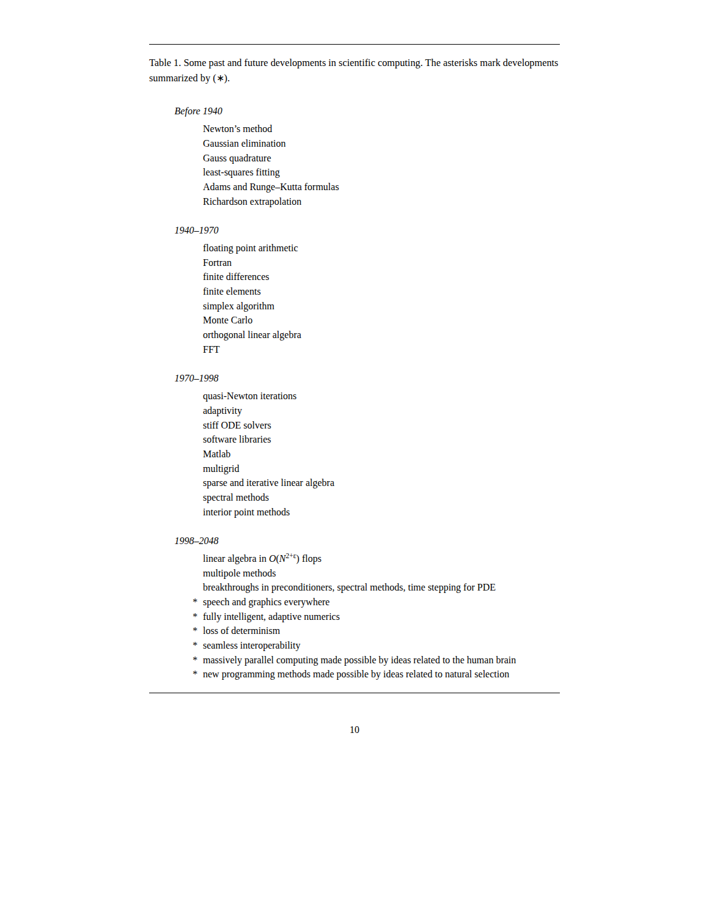Table 1. Some past and future developments in scientific computing. The asterisks mark developments summarized by (∗).
Before 1940
Newton’s method
Gaussian elimination
Gauss quadrature
least-squares fitting
Adams and Runge–Kutta formulas
Richardson extrapolation
1940–1970
floating point arithmetic
Fortran
finite differences
finite elements
simplex algorithm
Monte Carlo
orthogonal linear algebra
FFT
1970–1998
quasi-Newton iterations
adaptivity
stiff ODE solvers
software libraries
Matlab
multigrid
sparse and iterative linear algebra
spectral methods
interior point methods
1998–2048
linear algebra in O(N2+ε) flops
multipole methods
breakthroughs in preconditioners, spectral methods, time stepping for PDE
speech and graphics everywhere
fully intelligent, adaptive numerics
loss of determinism
seamless interoperability
massively parallel computing made possible by ideas related to the human brain
new programming methods made possible by ideas related to natural selection
10